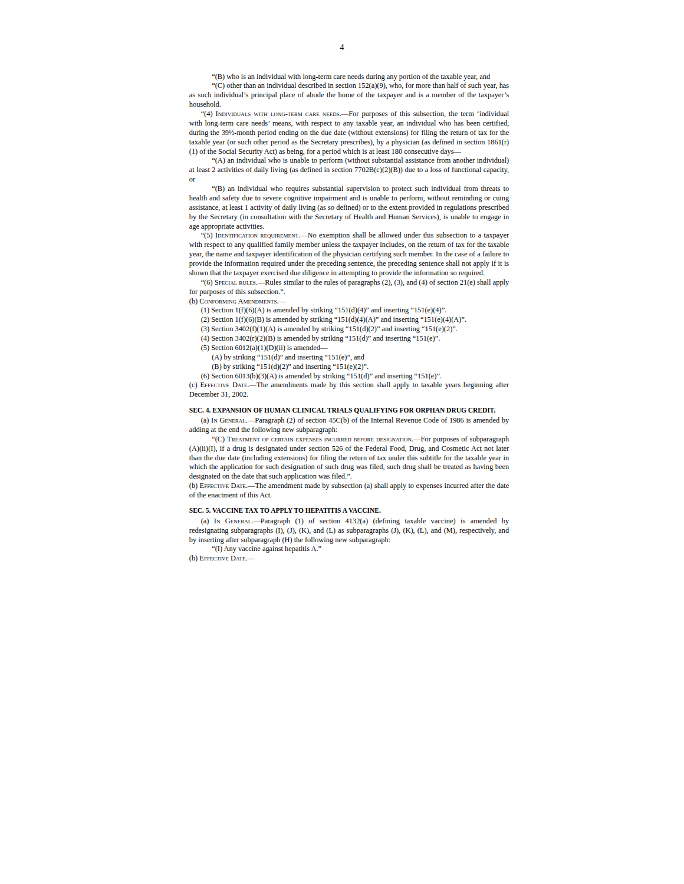4
“(B) who is an individual with long-term care needs during any portion of the taxable year, and
“(C) other than an individual described in section 152(a)(9), who, for more than half of such year, has as such individual’s principal place of abode the home of the taxpayer and is a member of the taxpayer’s household.
“(4) Individuals with long-term care needs.—For purposes of this subsection, the term ‘individual with long-term care needs’ means, with respect to any taxable year, an individual who has been certified, during the 39½-month period ending on the due date (without extensions) for filing the return of tax for the taxable year (or such other period as the Secretary prescribes), by a physician (as defined in section 1861(r)(1) of the Social Security Act) as being, for a period which is at least 180 consecutive days—
“(A) an individual who is unable to perform (without substantial assistance from another individual) at least 2 activities of daily living (as defined in section 7702B(c)(2)(B)) due to a loss of functional capacity, or
“(B) an individual who requires substantial supervision to protect such individual from threats to health and safety due to severe cognitive impairment and is unable to perform, without reminding or cuing assistance, at least 1 activity of daily living (as so defined) or to the extent provided in regulations prescribed by the Secretary (in consultation with the Secretary of Health and Human Services), is unable to engage in age appropriate activities.
“(5) Identification requirement.—No exemption shall be allowed under this subsection to a taxpayer with respect to any qualified family member unless the taxpayer includes, on the return of tax for the taxable year, the name and taxpayer identification of the physician certifying such member. In the case of a failure to provide the information required under the preceding sentence, the preceding sentence shall not apply if it is shown that the taxpayer exercised due diligence in attempting to provide the information so required.
“(6) Special rules.—Rules similar to the rules of paragraphs (2), (3), and (4) of section 21(e) shall apply for purposes of this subsection.”.
(b) Conforming Amendments.—
(1) Section 1(f)(6)(A) is amended by striking “151(d)(4)” and inserting “151(e)(4)”.
(2) Section 1(f)(6)(B) is amended by striking “151(d)(4)(A)” and inserting “151(e)(4)(A)”.
(3) Section 3402(f)(1)(A) is amended by striking “151(d)(2)” and inserting “151(e)(2)”.
(4) Section 3402(r)(2)(B) is amended by striking “151(d)” and inserting “151(e)”.
(5) Section 6012(a)(1)(D)(ii) is amended—
(A) by striking “151(d)” and inserting “151(e)”, and
(B) by striking “151(d)(2)” and inserting “151(e)(2)”.
(6) Section 6013(b)(3)(A) is amended by striking “151(d)” and inserting “151(e)”.
(c) Effective Date.—The amendments made by this section shall apply to taxable years beginning after December 31, 2002.
SEC. 4. EXPANSION OF HUMAN CLINICAL TRIALS QUALIFYING FOR ORPHAN DRUG CREDIT.
(a) In General.—Paragraph (2) of section 45C(b) of the Internal Revenue Code of 1986 is amended by adding at the end the following new subparagraph:
“(C) Treatment of certain expenses incurred before designation.—For purposes of subparagraph (A)(ii)(I), if a drug is designated under section 526 of the Federal Food, Drug, and Cosmetic Act not later than the due date (including extensions) for filing the return of tax under this subtitle for the taxable year in which the application for such designation of such drug was filed, such drug shall be treated as having been designated on the date that such application was filed.”.
(b) Effective Date.—The amendment made by subsection (a) shall apply to expenses incurred after the date of the enactment of this Act.
SEC. 5. VACCINE TAX TO APPLY TO HEPATITIS A VACCINE.
(a) In General.—Paragraph (1) of section 4132(a) (defining taxable vaccine) is amended by redesignating subparagraphs (I), (J), (K), and (L) as subparagraphs (J), (K), (L), and (M), respectively, and by inserting after subparagraph (H) the following new subparagraph:
“(I) Any vaccine against hepatitis A.”
(b) Effective Date.—